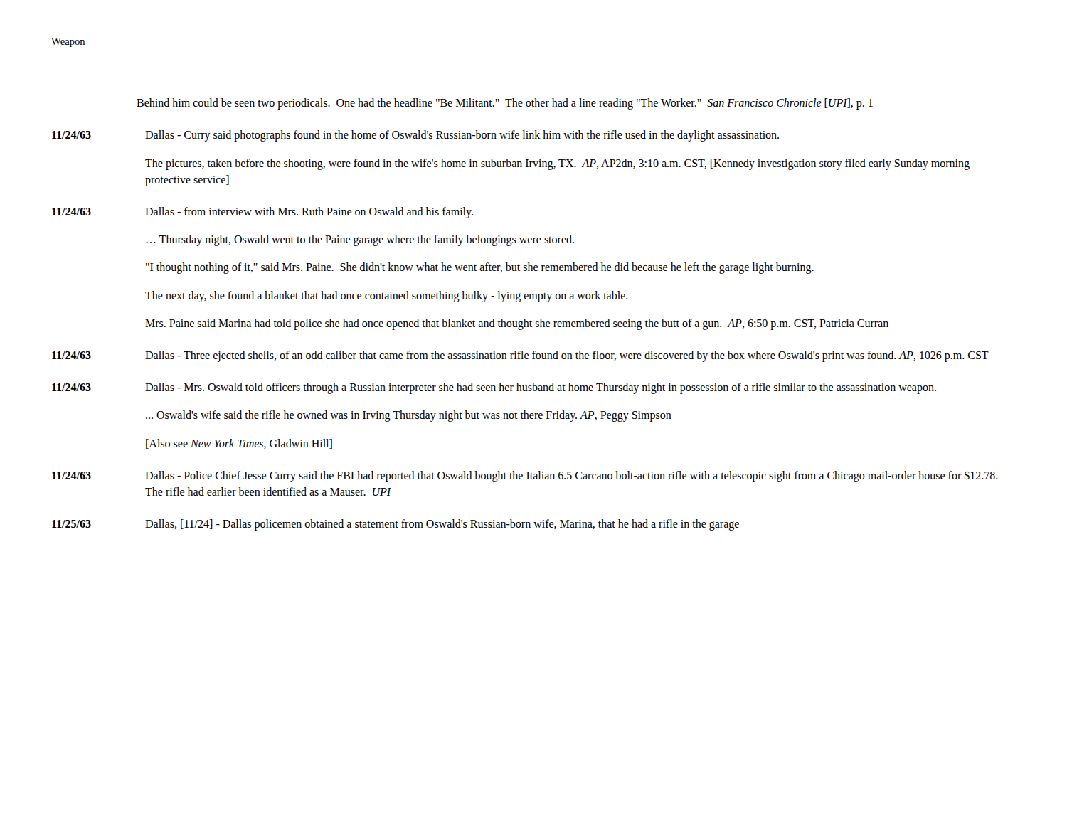Weapon
Behind him could be seen two periodicals. One had the headline "Be Militant." The other had a line reading "The Worker." San Francisco Chronicle [UPI], p. 1
11/24/63
Dallas - Curry said photographs found in the home of Oswald's Russian-born wife link him with the rifle used in the daylight assassination.
The pictures, taken before the shooting, were found in the wife's home in suburban Irving, TX. AP, AP2dn, 3:10 a.m. CST, [Kennedy investigation story filed early Sunday morning protective service]
11/24/63
Dallas - from interview with Mrs. Ruth Paine on Oswald and his family.
… Thursday night, Oswald went to the Paine garage where the family belongings were stored.
"I thought nothing of it," said Mrs. Paine. She didn't know what he went after, but she remembered he did because he left the garage light burning.
The next day, she found a blanket that had once contained something bulky - lying empty on a work table.
Mrs. Paine said Marina had told police she had once opened that blanket and thought she remembered seeing the butt of a gun. AP, 6:50 p.m. CST, Patricia Curran
11/24/63
Dallas - Three ejected shells, of an odd caliber that came from the assassination rifle found on the floor, were discovered by the box where Oswald's print was found. AP, 1026 p.m. CST
11/24/63
Dallas - Mrs. Oswald told officers through a Russian interpreter she had seen her husband at home Thursday night in possession of a rifle similar to the assassination weapon.
... Oswald's wife said the rifle he owned was in Irving Thursday night but was not there Friday. AP, Peggy Simpson
[Also see New York Times, Gladwin Hill]
11/24/63
Dallas - Police Chief Jesse Curry said the FBI had reported that Oswald bought the Italian 6.5 Carcano bolt-action rifle with a telescopic sight from a Chicago mail-order house for $12.78. The rifle had earlier been identified as a Mauser. UPI
11/25/63
Dallas, [11/24] - Dallas policemen obtained a statement from Oswald's Russian-born wife, Marina, that he had a rifle in the garage